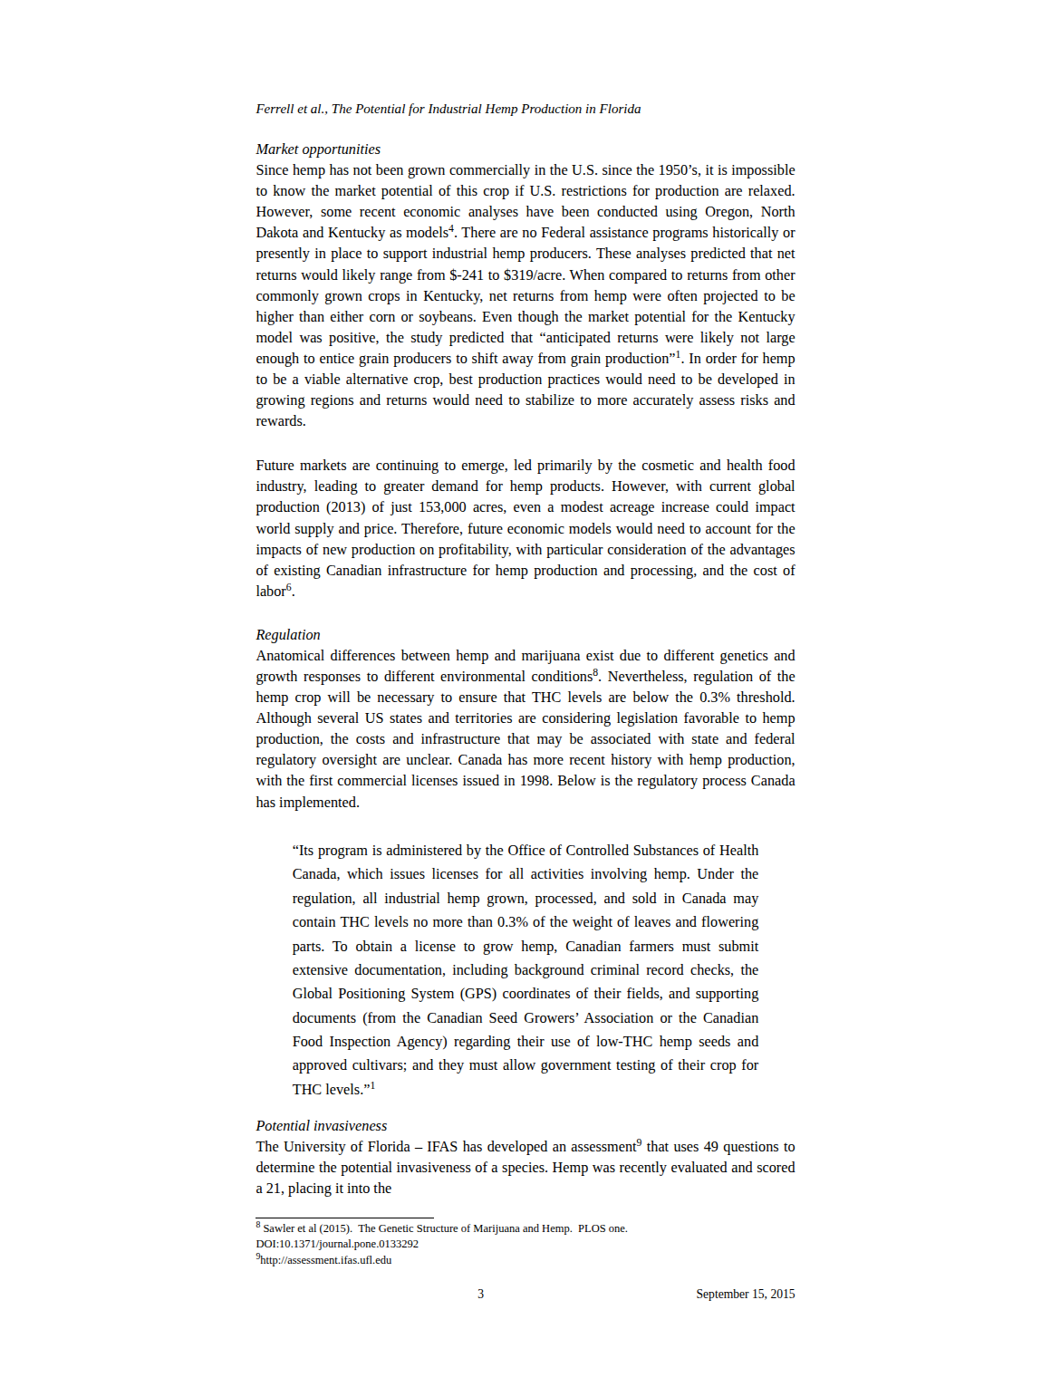Ferrell et al., The Potential for Industrial Hemp Production in Florida
Market opportunities
Since hemp has not been grown commercially in the U.S. since the 1950’s, it is impossible to know the market potential of this crop if U.S. restrictions for production are relaxed. However, some recent economic analyses have been conducted using Oregon, North Dakota and Kentucky as models4. There are no Federal assistance programs historically or presently in place to support industrial hemp producers. These analyses predicted that net returns would likely range from $-241 to $319/acre. When compared to returns from other commonly grown crops in Kentucky, net returns from hemp were often projected to be higher than either corn or soybeans. Even though the market potential for the Kentucky model was positive, the study predicted that “anticipated returns were likely not large enough to entice grain producers to shift away from grain production”1. In order for hemp to be a viable alternative crop, best production practices would need to be developed in growing regions and returns would need to stabilize to more accurately assess risks and rewards.
Future markets are continuing to emerge, led primarily by the cosmetic and health food industry, leading to greater demand for hemp products. However, with current global production (2013) of just 153,000 acres, even a modest acreage increase could impact world supply and price. Therefore, future economic models would need to account for the impacts of new production on profitability, with particular consideration of the advantages of existing Canadian infrastructure for hemp production and processing, and the cost of labor6.
Regulation
Anatomical differences between hemp and marijuana exist due to different genetics and growth responses to different environmental conditions8. Nevertheless, regulation of the hemp crop will be necessary to ensure that THC levels are below the 0.3% threshold. Although several US states and territories are considering legislation favorable to hemp production, the costs and infrastructure that may be associated with state and federal regulatory oversight are unclear. Canada has more recent history with hemp production, with the first commercial licenses issued in 1998. Below is the regulatory process Canada has implemented.
“Its program is administered by the Office of Controlled Substances of Health Canada, which issues licenses for all activities involving hemp. Under the regulation, all industrial hemp grown, processed, and sold in Canada may contain THC levels no more than 0.3% of the weight of leaves and flowering parts. To obtain a license to grow hemp, Canadian farmers must submit extensive documentation, including background criminal record checks, the Global Positioning System (GPS) coordinates of their fields, and supporting documents (from the Canadian Seed Growers’ Association or the Canadian Food Inspection Agency) regarding their use of low-THC hemp seeds and approved cultivars; and they must allow government testing of their crop for THC levels.”1
Potential invasiveness
The University of Florida – IFAS has developed an assessment9 that uses 49 questions to determine the potential invasiveness of a species. Hemp was recently evaluated and scored a 21, placing it into the
8 Sawler et al (2015). The Genetic Structure of Marijuana and Hemp. PLOS one. DOI:10.1371/journal.pone.0133292
9http://assessment.ifas.ufl.edu
3 September 15, 2015